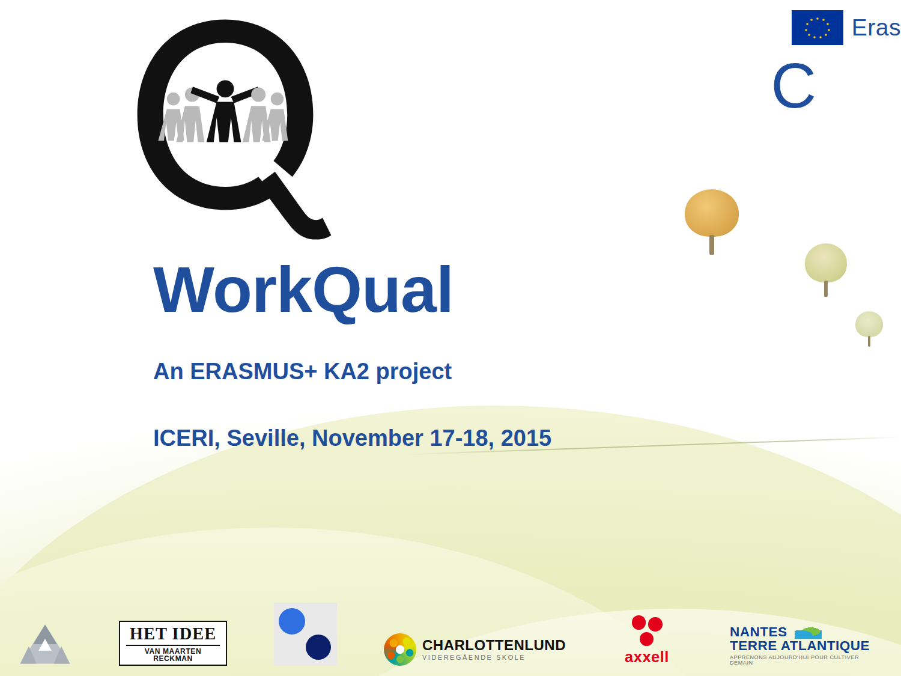Eras
C
WorkQual
An ERASMUS+ KA2 project
ICERI, Seville, November 17-18, 2015
HET IDEE
VAN MAARTEN RECKMAN
CHARLOTTENLUND
VIDEREGÅENDE SKOLE
axxell
NANTES
TERRE ATLANTIQUE
Apprenons aujourd'hui pour cultiver demain